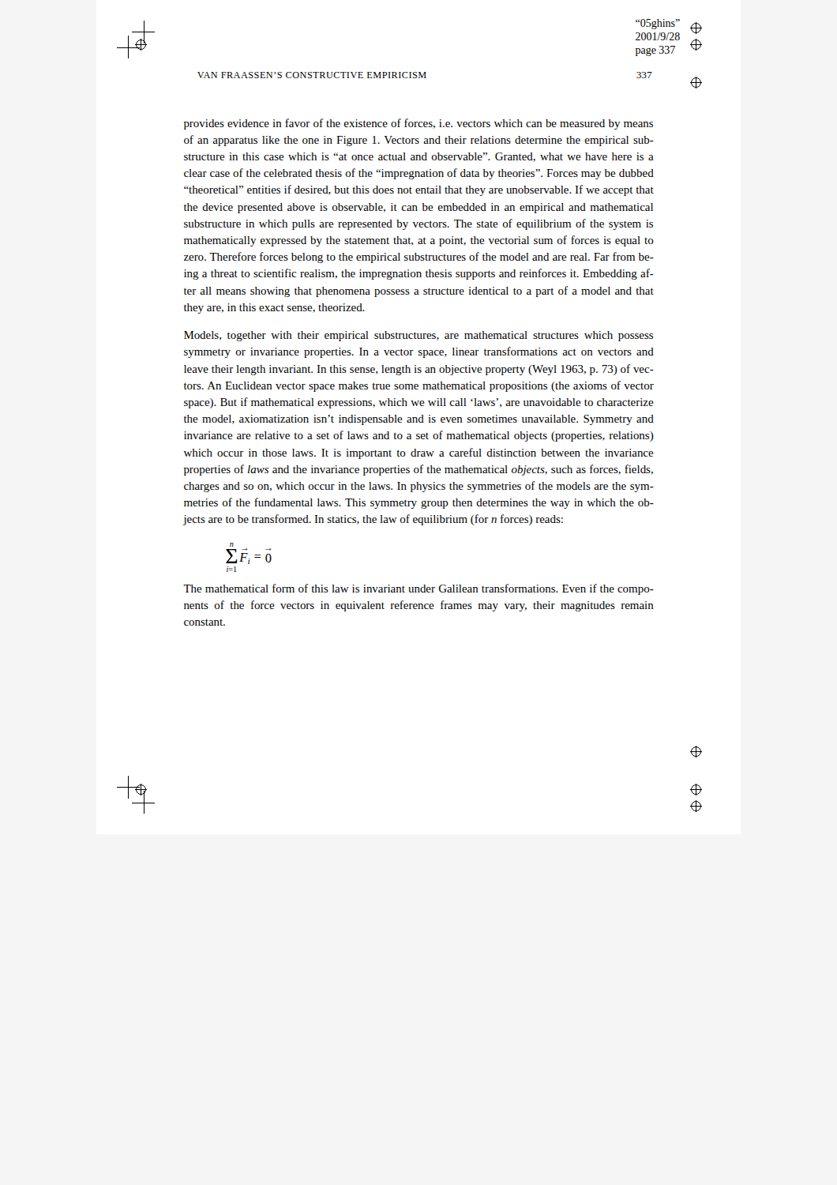“05ghins”
2001/9/28
page 337
Van Fraassen’s Constructive Empiricism 337
provides evidence in favor of the existence of forces, i.e. vectors which can be measured by means of an apparatus like the one in Figure 1. Vectors and their relations determine the empirical substructure in this case which is “at once actual and observable”. Granted, what we have here is a clear case of the celebrated thesis of the “impregnation of data by theories”. Forces may be dubbed “theoretical” entities if desired, but this does not entail that they are unobservable. If we accept that the device presented above is observable, it can be embedded in an empirical and mathematical substructure in which pulls are represented by vectors. The state of equilibrium of the system is mathematically expressed by the statement that, at a point, the vectorial sum of forces is equal to zero. Therefore forces belong to the empirical substructures of the model and are real. Far from being a threat to scientific realism, the impregnation thesis supports and reinforces it. Embedding after all means showing that phenomena possess a structure identical to a part of a model and that they are, in this exact sense, theorized.
Models, together with their empirical substructures, are mathematical structures which possess symmetry or invariance properties. In a vector space, linear transformations act on vectors and leave their length invariant. In this sense, length is an objective property (Weyl 1963, p. 73) of vectors. An Euclidean vector space makes true some mathematical propositions (the axioms of vector space). But if mathematical expressions, which we will call ‘laws’, are unavoidable to characterize the model, axiomatization isn’t indispensable and is even sometimes unavailable. Symmetry and invariance are relative to a set of laws and to a set of mathematical objects (properties, relations) which occur in those laws. It is important to draw a careful distinction between the invariance properties of laws and the invariance properties of the mathematical objects, such as forces, fields, charges and so on, which occur in the laws. In physics the symmetries of the models are the symmetries of the fundamental laws. This symmetry group then determines the way in which the objects are to be transformed. In statics, the law of equilibrium (for n forces) reads:
n Σ i=1 →Fi = →0
The mathematical form of this law is invariant under Galilean transformations. Even if the components of the force vectors in equivalent reference frames may vary, their magnitudes remain constant.